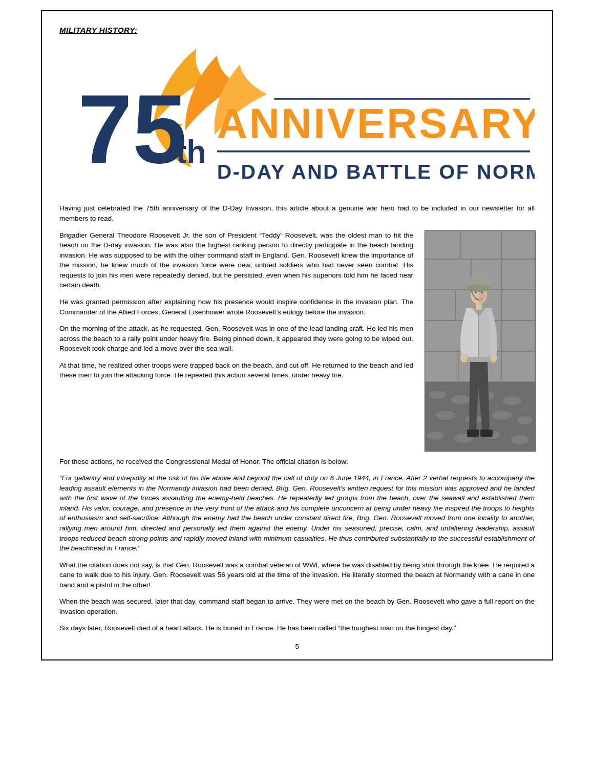MILITARY HISTORY:
75 th ANNIVERSARY D-DAY AND BATTLE OF NORMANDY
Having just celebrated the 75th anniversary of the D-Day Invasion, this article about a genuine war hero had to be included in our newsletter for all members to read.
Brigadier General Theodore Roosevelt Jr. the son of President “Teddy” Roosevelt, was the oldest man to hit the beach on the D-day invasion. He was also the highest ranking person to directly participate in the beach landing invasion. He was supposed to be with the other command staff in England. Gen. Roosevelt knew the importance of the mission, he knew much of the invasion force were new, untried soldiers who had never seen combat. His requests to join his men were repeatedly denied, but he persisted, even when his superiors told him he faced near certain death.
He was granted permission after explaining how his presence would inspire confidence in the invasion plan. The Commander of the Allied Forces, General Eisenhower wrote Roosevelt’s eulogy before the invasion.
On the morning of the attack, as he requested, Gen. Roosevelt was in one of the lead landing craft. He led his men across the beach to a rally point under heavy fire. Being pinned down, it appeared they were going to be wiped out. Roosevelt took charge and led a move over the sea wall.
At that time, he realized other troops were trapped back on the beach, and cut off. He returned to the beach and led these men to join the attacking force. He repeated this action several times, under heavy fire.
For these actions, he received the Congressional Medal of Honor. The official citation is below:
“For gallantry and intrepidity at the risk of his life above and beyond the call of duty on 6 June 1944, in France. After 2 verbal requests to accompany the leading assault elements in the Normandy invasion had been denied, Brig. Gen. Roosevelt's written request for this mission was approved and he landed with the first wave of the forces assaulting the enemy-held beaches. He repeatedly led groups from the beach, over the seawall and established them inland. His valor, courage, and presence in the very front of the attack and his complete unconcern at being under heavy fire inspired the troops to heights of enthusiasm and self-sacrifice. Although the enemy had the beach under constant direct fire, Brig. Gen. Roosevelt moved from one locality to another, rallying men around him, directed and personally led them against the enemy. Under his seasoned, precise, calm, and unfaltering leadership, assault troops reduced beach strong points and rapidly moved inland with minimum casualties. He thus contributed substantially to the successful establishment of the beachhead in France.”
What the citation does not say, is that Gen. Roosevelt was a combat veteran of WWI, where he was disabled by being shot through the knee. He required a cane to walk due to his injury. Gen. Roosevelt was 56 years old at the time of the invasion. He literally stormed the beach at Normandy with a cane in one hand and a pistol in the other!
When the beach was secured, later that day, command staff began to arrive. They were met on the beach by Gen. Roosevelt who gave a full report on the invasion operation.
Six days later, Roosevelt died of a heart attack. He is buried in France. He has been called “the toughest man on the longest day.”
5